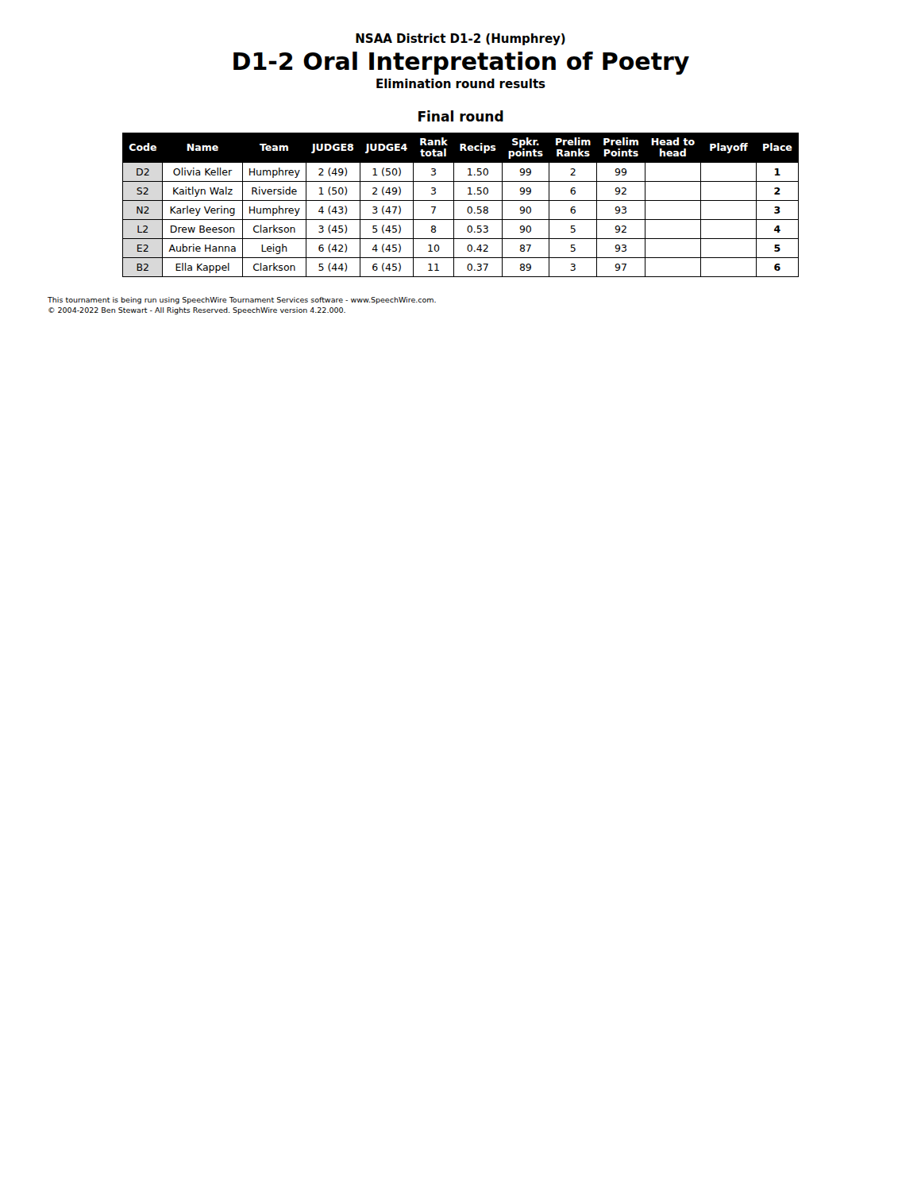NSAA District D1-2 (Humphrey)
D1-2 Oral Interpretation of Poetry
Elimination round results
Final round
| Code | Name | Team | JUDGE8 | JUDGE4 | Rank total | Recips | Spkr. points | Prelim Ranks | Prelim Points | Head to head | Playoff | Place |
| --- | --- | --- | --- | --- | --- | --- | --- | --- | --- | --- | --- | --- |
| D2 | Olivia Keller | Humphrey | 2 (49) | 1 (50) | 3 | 1.50 | 99 | 2 | 99 | | | 1 |
| S2 | Kaitlyn Walz | Riverside | 1 (50) | 2 (49) | 3 | 1.50 | 99 | 6 | 92 | | | 2 |
| N2 | Karley Vering | Humphrey | 4 (43) | 3 (47) | 7 | 0.58 | 90 | 6 | 93 | | | 3 |
| L2 | Drew Beeson | Clarkson | 3 (45) | 5 (45) | 8 | 0.53 | 90 | 5 | 92 | | | 4 |
| E2 | Aubrie Hanna | Leigh | 6 (42) | 4 (45) | 10 | 0.42 | 87 | 5 | 93 | | | 5 |
| B2 | Ella Kappel | Clarkson | 5 (44) | 6 (45) | 11 | 0.37 | 89 | 3 | 97 | | | 6 |
This tournament is being run using SpeechWire Tournament Services software - www.SpeechWire.com.
© 2004-2022 Ben Stewart - All Rights Reserved. SpeechWire version 4.22.000.